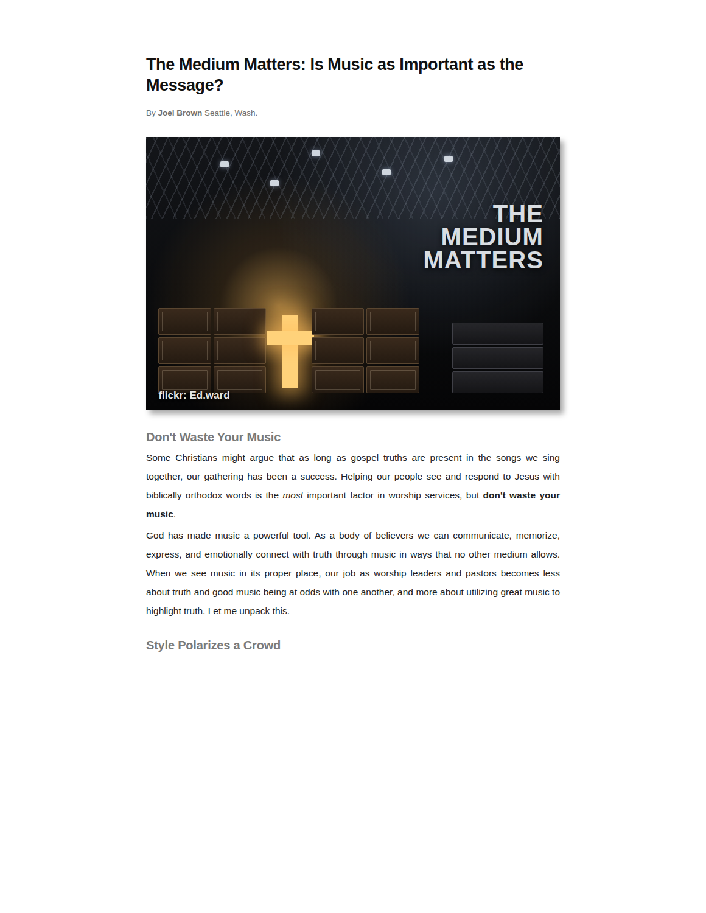The Medium Matters: Is Music as Important as the Message?
By Joel Brown Seattle, Wash.
THE
MEDIUM
MATTERS
flickr: Ed.ward
Don't Waste Your Music
Some Christians might argue that as long as gospel truths are present in the songs we sing together, our gathering has been a success. Helping our people see and respond to Jesus with biblically orthodox words is the most important factor in worship services, but don't waste your music.
God has made music a powerful tool. As a body of believers we can communicate, memorize, express, and emotionally connect with truth through music in ways that no other medium allows. When we see music in its proper place, our job as worship leaders and pastors becomes less about truth and good music being at odds with one another, and more about utilizing great music to highlight truth. Let me unpack this.
Style Polarizes a Crowd